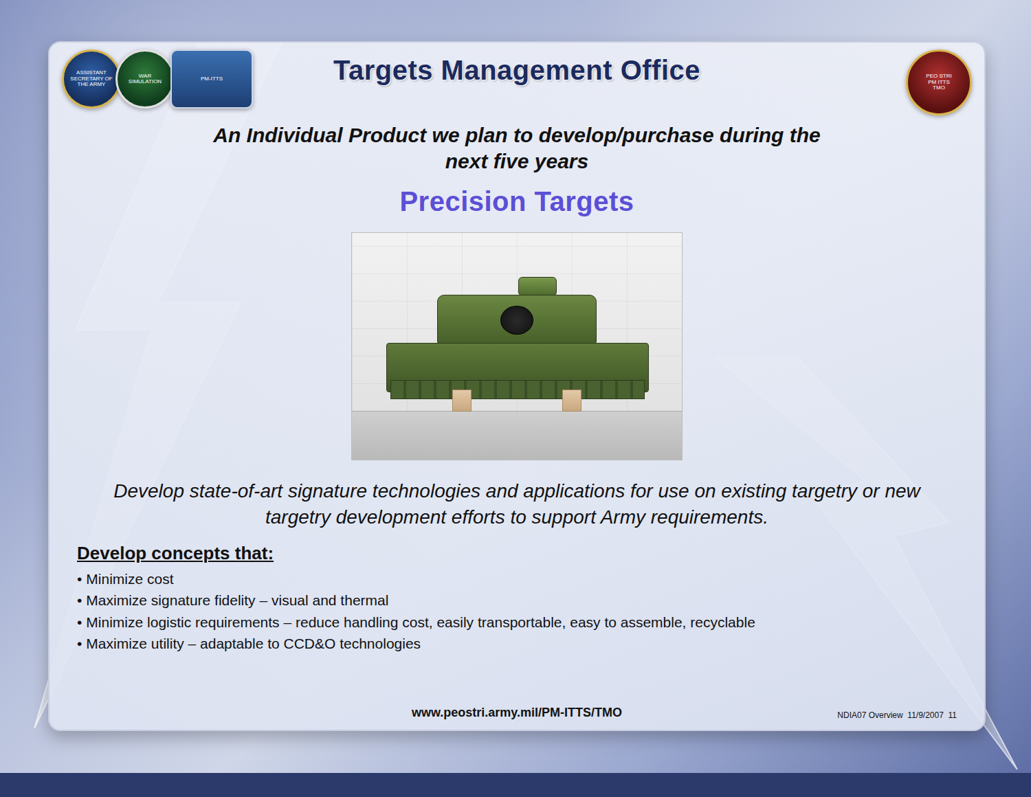ASSISTANT SECRETARY OF THE ARMY
WAR SIMULATION
PM-ITTS
Targets Management Office
PEO STRI
PM ITTS
TMO
An Individual Product we plan to develop/purchase during the
next five years
Precision Targets
Develop state-of-art signature technologies and applications for use on existing targetry or new targetry development efforts to support Army requirements.
Develop concepts that:
Minimize cost
Maximize signature fidelity – visual and thermal
Minimize logistic requirements – reduce handling cost, easily transportable, easy to assemble, recyclable
Maximize utility – adaptable to CCD&O technologies
www.peostri.army.mil/PM-ITTS/TMO
NDIA07 Overview 11/9/2007 11